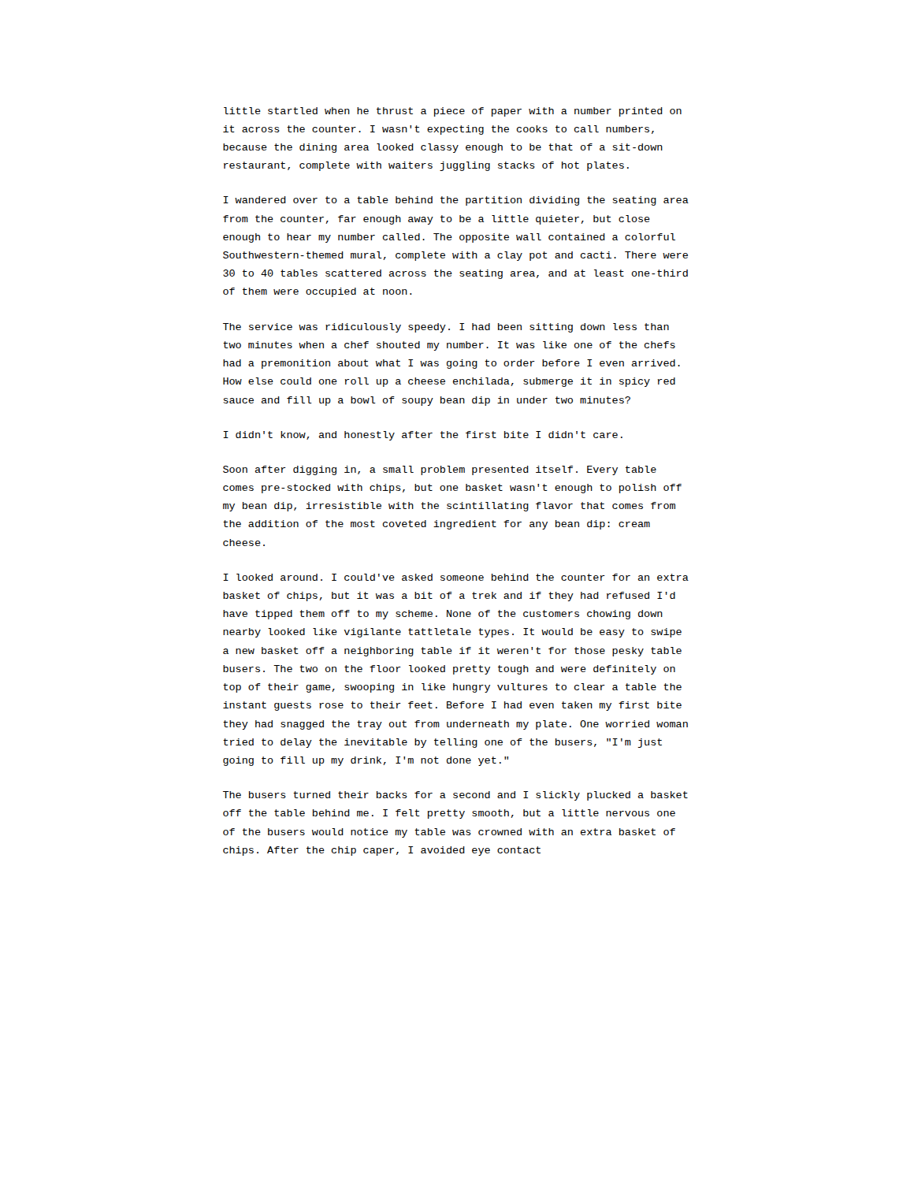little startled when he thrust a piece of paper with a number printed on it across the counter. I wasn't expecting the cooks to call numbers, because the dining area looked classy enough to be that of a sit-down restaurant, complete with waiters juggling stacks of hot plates.
I wandered over to a table behind the partition dividing the seating area from the counter, far enough away to be a little quieter, but close enough to hear my number called. The opposite wall contained a colorful Southwestern-themed mural, complete with a clay pot and cacti. There were 30 to 40 tables scattered across the seating area, and at least one-third of them were occupied at noon.
The service was ridiculously speedy. I had been sitting down less than two minutes when a chef shouted my number. It was like one of the chefs had a premonition about what I was going to order before I even arrived. How else could one roll up a cheese enchilada, submerge it in spicy red sauce and fill up a bowl of soupy bean dip in under two minutes?
I didn't know, and honestly after the first bite I didn't care.
Soon after digging in, a small problem presented itself. Every table comes pre-stocked with chips, but one basket wasn't enough to polish off my bean dip, irresistible with the scintillating flavor that comes from the addition of the most coveted ingredient for any bean dip: cream cheese.
I looked around. I could've asked someone behind the counter for an extra basket of chips, but it was a bit of a trek and if they had refused I'd have tipped them off to my scheme. None of the customers chowing down nearby looked like vigilante tattletale types. It would be easy to swipe a new basket off a neighboring table if it weren't for those pesky table busers. The two on the floor looked pretty tough and were definitely on top of their game, swooping in like hungry vultures to clear a table the instant guests rose to their feet. Before I had even taken my first bite they had snagged the tray out from underneath my plate. One worried woman tried to delay the inevitable by telling one of the busers, "I'm just going to fill up my drink, I'm not done yet."
The busers turned their backs for a second and I slickly plucked a basket off the table behind me. I felt pretty smooth, but a little nervous one of the busers would notice my table was crowned with an extra basket of chips. After the chip caper, I avoided eye contact